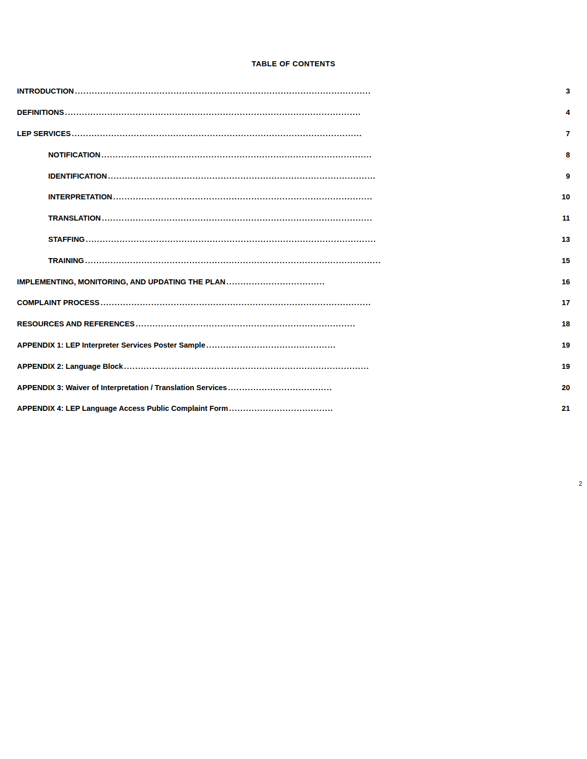TABLE OF CONTENTS
INTRODUCTION......................................................................................................... 3
DEFINITIONS ......................................................................................................... 4
LEP SERVICES ....................................................................................................... 7
NOTIFICATION ................................................................................................ 8
IDENTIFICATION............................................................................................... 9
INTERPRETATION............................................................................................ 10
TRANSLATION ................................................................................................ 11
STAFFING ....................................................................................................... 13
TRAINING......................................................................................................... 15
IMPLEMENTING, MONITORING, AND UPDATING THE PLAN ................................... 16
COMPLAINT PROCESS ................................................................................................ 17
RESOURCES AND REFERENCES .............................................................................. 18
APPENDIX 1: LEP Interpreter Services Poster Sample .............................................. 19
APPENDIX 2: Language Block....................................................................................... 19
APPENDIX 3: Waiver of Interpretation / Translation Services..................................... 20
APPENDIX 4: LEP Language Access Public Complaint Form..................................... 21
2